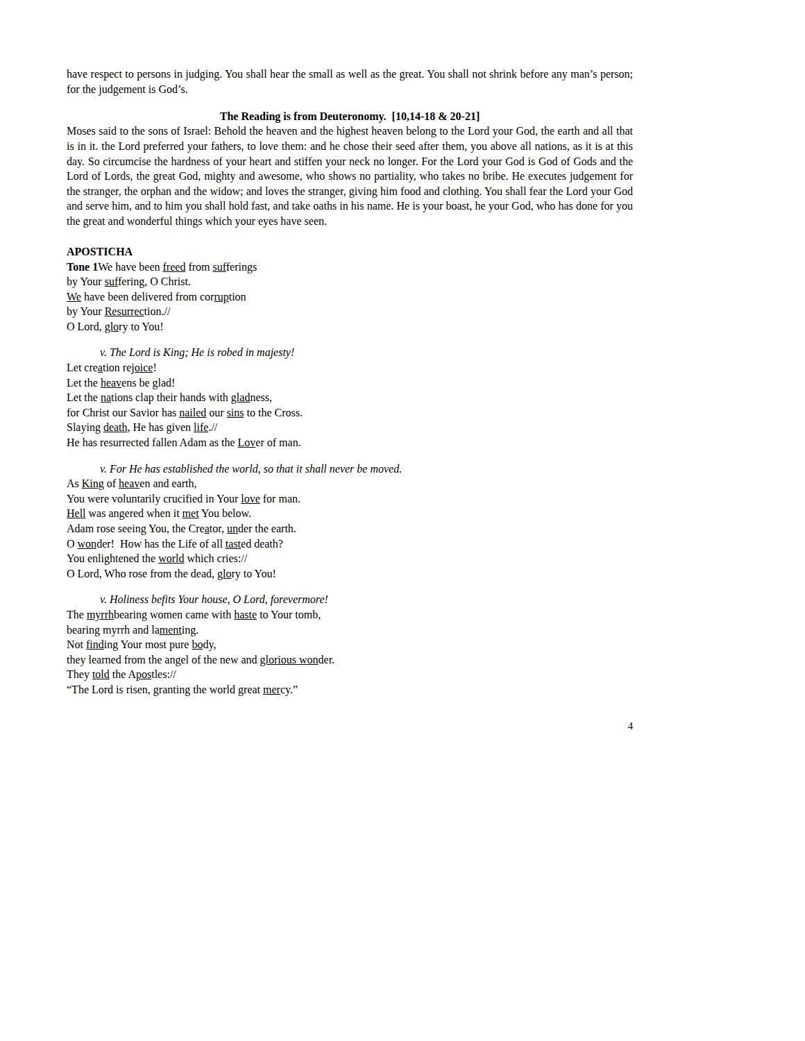have respect to persons in judging. You shall hear the small as well as the great. You shall not shrink before any man’s person; for the judgement is God’s.
The Reading is from Deuteronomy. [10,14-18 & 20-21]
Moses said to the sons of Israel: Behold the heaven and the highest heaven belong to the Lord your God, the earth and all that is in it. the Lord preferred your fathers, to love them: and he chose their seed after them, you above all nations, as it is at this day. So circumcise the hardness of your heart and stiffen your neck no longer. For the Lord your God is God of Gods and the Lord of Lords, the great God, mighty and awesome, who shows no partiality, who takes no bribe. He executes judgement for the stranger, the orphan and the widow; and loves the stranger, giving him food and clothing. You shall fear the Lord your God and serve him, and to him you shall hold fast, and take oaths in his name. He is your boast, he your God, who has done for you the great and wonderful things which your eyes have seen.
APOSTICHA
Tone 1 We have been freed from sufferings
by Your suffering, O Christ.
We have been delivered from corruption
by Your Resurrection.//
O Lord, glory to You!
v. The Lord is King; He is robed in majesty!
Let creation rejoice!
Let the heavens be glad!
Let the nations clap their hands with gladness,
for Christ our Savior has nailed our sins to the Cross.
Slaying death, He has given life.//
He has resurrected fallen Adam as the Lover of man.
v. For He has established the world, so that it shall never be moved.
As King of heaven and earth,
You were voluntarily crucified in Your love for man.
Hell was angered when it met You below.
Adam rose seeing You, the Creator, under the earth.
O wonder! How has the Life of all tasted death?
You enlightened the world which cries://
O Lord, Who rose from the dead, glory to You!
v. Holiness befits Your house, O Lord, forevermore!
The myrrhbearing women came with haste to Your tomb,
bearing myrrh and lamenting.
Not finding Your most pure body,
they learned from the angel of the new and glorious wonder.
They told the Apostles://
“The Lord is risen, granting the world great mercy.”
4